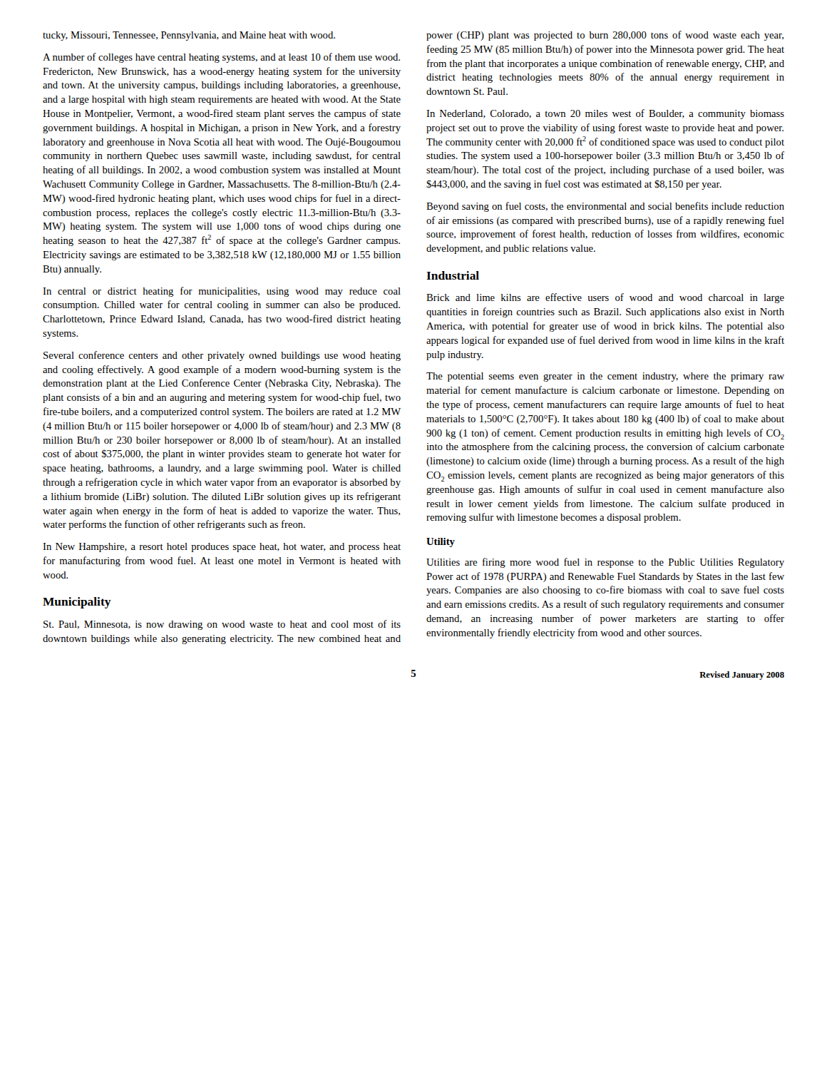tucky, Missouri, Tennessee, Pennsylvania, and Maine heat with wood.
A number of colleges have central heating systems, and at least 10 of them use wood. Fredericton, New Brunswick, has a wood-energy heating system for the university and town. At the university campus, buildings including laboratories, a greenhouse, and a large hospital with high steam requirements are heated with wood. At the State House in Montpelier, Vermont, a wood-fired steam plant serves the campus of state government buildings. A hospital in Michigan, a prison in New York, and a forestry laboratory and greenhouse in Nova Scotia all heat with wood. The Oujé-Bougoumou community in northern Quebec uses sawmill waste, including sawdust, for central heating of all buildings. In 2002, a wood combustion system was installed at Mount Wachusett Community College in Gardner, Massachusetts. The 8-million-Btu/h (2.4-MW) wood-fired hydronic heating plant, which uses wood chips for fuel in a direct-combustion process, replaces the college's costly electric 11.3-million-Btu/h (3.3-MW) heating system. The system will use 1,000 tons of wood chips during one heating season to heat the 427,387 ft2 of space at the college's Gardner campus. Electricity savings are estimated to be 3,382,518 kW (12,180,000 MJ or 1.55 billion Btu) annually.
In central or district heating for municipalities, using wood may reduce coal consumption. Chilled water for central cooling in summer can also be produced. Charlottetown, Prince Edward Island, Canada, has two wood-fired district heating systems.
Several conference centers and other privately owned buildings use wood heating and cooling effectively. A good example of a modern wood-burning system is the demonstration plant at the Lied Conference Center (Nebraska City, Nebraska). The plant consists of a bin and an auguring and metering system for wood-chip fuel, two fire-tube boilers, and a computerized control system. The boilers are rated at 1.2 MW (4 million Btu/h or 115 boiler horsepower or 4,000 lb of steam/hour) and 2.3 MW (8 million Btu/h or 230 boiler horsepower or 8,000 lb of steam/hour). At an installed cost of about $375,000, the plant in winter provides steam to generate hot water for space heating, bathrooms, a laundry, and a large swimming pool. Water is chilled through a refrigeration cycle in which water vapor from an evaporator is absorbed by a lithium bromide (LiBr) solution. The diluted LiBr solution gives up its refrigerant water again when energy in the form of heat is added to vaporize the water. Thus, water performs the function of other refrigerants such as freon.
In New Hampshire, a resort hotel produces space heat, hot water, and process heat for manufacturing from wood fuel. At least one motel in Vermont is heated with wood.
Municipality
St. Paul, Minnesota, is now drawing on wood waste to heat and cool most of its downtown buildings while also generating electricity. The new combined heat and power (CHP) plant was projected to burn 280,000 tons of wood waste each year, feeding 25 MW (85 million Btu/h) of power into the Minnesota power grid. The heat from the plant that incorporates a unique combination of renewable energy, CHP, and district heating technologies meets 80% of the annual energy requirement in downtown St. Paul.
In Nederland, Colorado, a town 20 miles west of Boulder, a community biomass project set out to prove the viability of using forest waste to provide heat and power. The community center with 20,000 ft2 of conditioned space was used to conduct pilot studies. The system used a 100-horsepower boiler (3.3 million Btu/h or 3,450 lb of steam/hour). The total cost of the project, including purchase of a used boiler, was $443,000, and the saving in fuel cost was estimated at $8,150 per year.
Beyond saving on fuel costs, the environmental and social benefits include reduction of air emissions (as compared with prescribed burns), use of a rapidly renewing fuel source, improvement of forest health, reduction of losses from wildfires, economic development, and public relations value.
Industrial
Brick and lime kilns are effective users of wood and wood charcoal in large quantities in foreign countries such as Brazil. Such applications also exist in North America, with potential for greater use of wood in brick kilns. The potential also appears logical for expanded use of fuel derived from wood in lime kilns in the kraft pulp industry.
The potential seems even greater in the cement industry, where the primary raw material for cement manufacture is calcium carbonate or limestone. Depending on the type of process, cement manufacturers can require large amounts of fuel to heat materials to 1,500°C (2,700°F). It takes about 180 kg (400 lb) of coal to make about 900 kg (1 ton) of cement. Cement production results in emitting high levels of CO2 into the atmosphere from the calcining process, the conversion of calcium carbonate (limestone) to calcium oxide (lime) through a burning process. As a result of the high CO2 emission levels, cement plants are recognized as being major generators of this greenhouse gas. High amounts of sulfur in coal used in cement manufacture also result in lower cement yields from limestone. The calcium sulfate produced in removing sulfur with limestone becomes a disposal problem.
Utility
Utilities are firing more wood fuel in response to the Public Utilities Regulatory Power act of 1978 (PURPA) and Renewable Fuel Standards by States in the last few years. Companies are also choosing to co-fire biomass with coal to save fuel costs and earn emissions credits. As a result of such regulatory requirements and consumer demand, an increasing number of power marketers are starting to offer environmentally friendly electricity from wood and other sources.
5
Revised January 2008